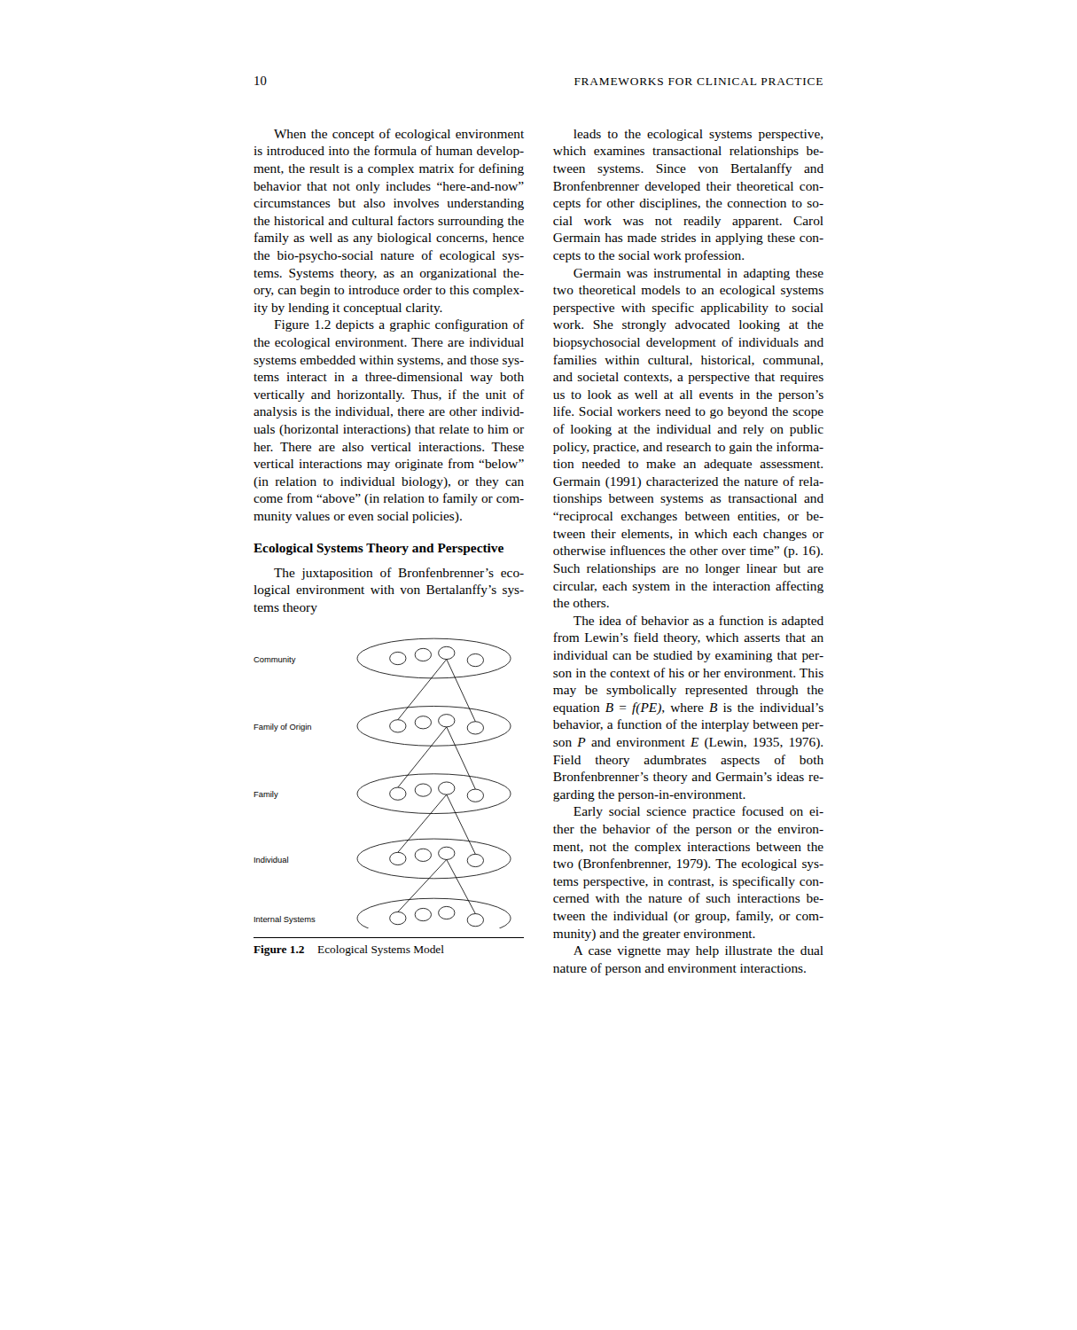10 Frameworks for Clinical Practice
When the concept of ecological environment is introduced into the formula of human development, the result is a complex matrix for defining behavior that not only includes “here-and-now” circumstances but also involves understanding the historical and cultural factors surrounding the family as well as any biological concerns, hence the bio-psycho-social nature of ecological systems. Systems theory, as an organizational theory, can begin to introduce order to this complexity by lending it conceptual clarity.
Figure 1.2 depicts a graphic configuration of the ecological environment. There are individual systems embedded within systems, and those systems interact in a three-dimensional way both vertically and horizontally. Thus, if the unit of analysis is the individual, there are other individuals (horizontal interactions) that relate to him or her. There are also vertical interactions. These vertical interactions may originate from “below” (in relation to individual biology), or they can come from “above” (in relation to family or community values or even social policies).
Ecological Systems Theory and Perspective
The juxtaposition of Bronfenbrenner’s ecological environment with von Bertalanffy’s systems theory
Community Family of Origin Family Individual Internal Systems
Figure 1.2 Ecological Systems Model
leads to the ecological systems perspective, which examines transactional relationships between systems. Since von Bertalanffy and Bronfenbrenner developed their theoretical concepts for other disciplines, the connection to social work was not readily apparent. Carol Germain has made strides in applying these concepts to the social work profession.
Germain was instrumental in adapting these two theoretical models to an ecological systems perspective with specific applicability to social work. She strongly advocated looking at the biopsychosocial development of individuals and families within cultural, historical, communal, and societal contexts, a perspective that requires us to look as well at all events in the person’s life. Social workers need to go beyond the scope of looking at the individual and rely on public policy, practice, and research to gain the information needed to make an adequate assessment. Germain (1991) characterized the nature of relationships between systems as transactional and “reciprocal exchanges between entities, or between their elements, in which each changes or otherwise influences the other over time” (p. 16). Such relationships are no longer linear but are circular, each system in the interaction affecting the others.
The idea of behavior as a function is adapted from Lewin’s field theory, which asserts that an individual can be studied by examining that person in the context of his or her environment. This may be symbolically represented through the equation B = f(PE), where B is the individual’s behavior, a function of the interplay between person P and environment E (Lewin, 1935, 1976). Field theory adumbrates aspects of both Bronfenbrenner’s theory and Germain’s ideas regarding the person-in-environment.
Early social science practice focused on either the behavior of the person or the environment, not the complex interactions between the two (Bronfenbrenner, 1979). The ecological systems perspective, in contrast, is specifically concerned with the nature of such interactions between the individual (or group, family, or community) and the greater environment.
A case vignette may help illustrate the dual nature of person and environment interactions.